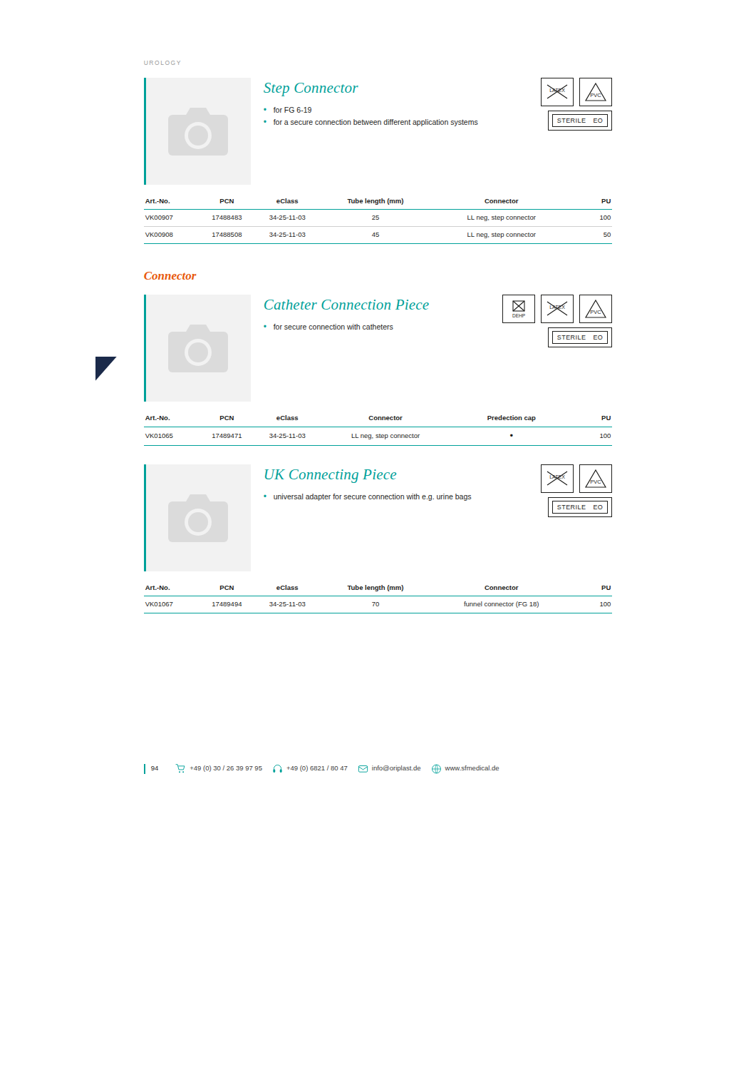Urology
Step Connector
for FG 6-19
for a secure connection between different application systems
LATEX
PVC
STERILE EO
| Art.-No. | PCN | eClass | Tube length (mm) | Connector | PU |
| --- | --- | --- | --- | --- | --- |
| VK00907 | 17488483 | 34-25-11-03 | 25 | LL neg, step connector | 100 |
| VK00908 | 17488508 | 34-25-11-03 | 45 | LL neg, step connector | 50 |
Connector
Catheter Connection Piece
for secure connection with catheters
DEHP
LATEX
PVC
STERILE EO
| Art.-No. | PCN | eClass | Connector | Predection cap | PU |
| --- | --- | --- | --- | --- | --- |
| VK01065 | 17489471 | 34-25-11-03 | LL neg, step connector | • | 100 |
UK Connecting Piece
universal adapter for secure connection with e.g. urine bags
LATEX
PVC
STERILE EO
| Art.-No. | PCN | eClass | Tube length (mm) | Connector | PU |
| --- | --- | --- | --- | --- | --- |
| VK01067 | 17489494 | 34-25-11-03 | 70 | funnel connector (FG 18) | 100 |
94 +49 (0) 30 / 26 39 97 95 +49 (0) 6821 / 80 47 info@oriplast.de www.sfmedical.de